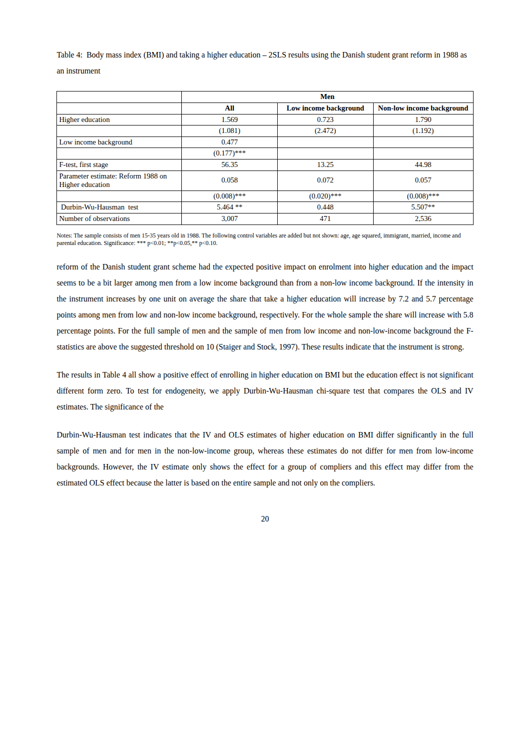Table 4: Body mass index (BMI) and taking a higher education – 2SLS results using the Danish student grant reform in 1988 as an instrument
| | Men |
| | All | Low income background | Non-low income background |
| Higher education | 1.569 | 0.723 | 1.790 |
| | (1.081) | (2.472) | (1.192) |
| Low income background | 0.477 | | |
| | (0.177)*** | | |
| F-test, first stage | 56.35 | 13.25 | 44.98 |
| Parameter estimate: Reform 1988 on Higher education | 0.058 | 0.072 | 0.057 |
| | (0.008)*** | (0.020)*** | (0.008)*** |
| Durbin-Wu-Hausman test | 5.464 ** | 0.448 | 5.507** |
| Number of observations | 3,007 | 471 | 2,536 |
Notes: The sample consists of men 15-35 years old in 1988. The following control variables are added but not shown: age, age squared, immigrant, married, income and parental education. Significance: *** p<0.01; **p<0.05,** p<0.10.
reform of the Danish student grant scheme had the expected positive impact on enrolment into higher education and the impact seems to be a bit larger among men from a low income background than from a non-low income background. If the intensity in the instrument increases by one unit on average the share that take a higher education will increase by 7.2 and 5.7 percentage points among men from low and non-low income background, respectively. For the whole sample the share will increase with 5.8 percentage points. For the full sample of men and the sample of men from low income and non-low-income background the F-statistics are above the suggested threshold on 10 (Staiger and Stock, 1997). These results indicate that the instrument is strong.
The results in Table 4 all show a positive effect of enrolling in higher education on BMI but the education effect is not significant different form zero. To test for endogeneity, we apply Durbin-Wu-Hausman chi-square test that compares the OLS and IV estimates. The significance of the
Durbin-Wu-Hausman test indicates that the IV and OLS estimates of higher education on BMI differ significantly in the full sample of men and for men in the non-low-income group, whereas these estimates do not differ for men from low-income backgrounds. However, the IV estimate only shows the effect for a group of compliers and this effect may differ from the estimated OLS effect because the latter is based on the entire sample and not only on the compliers.
20